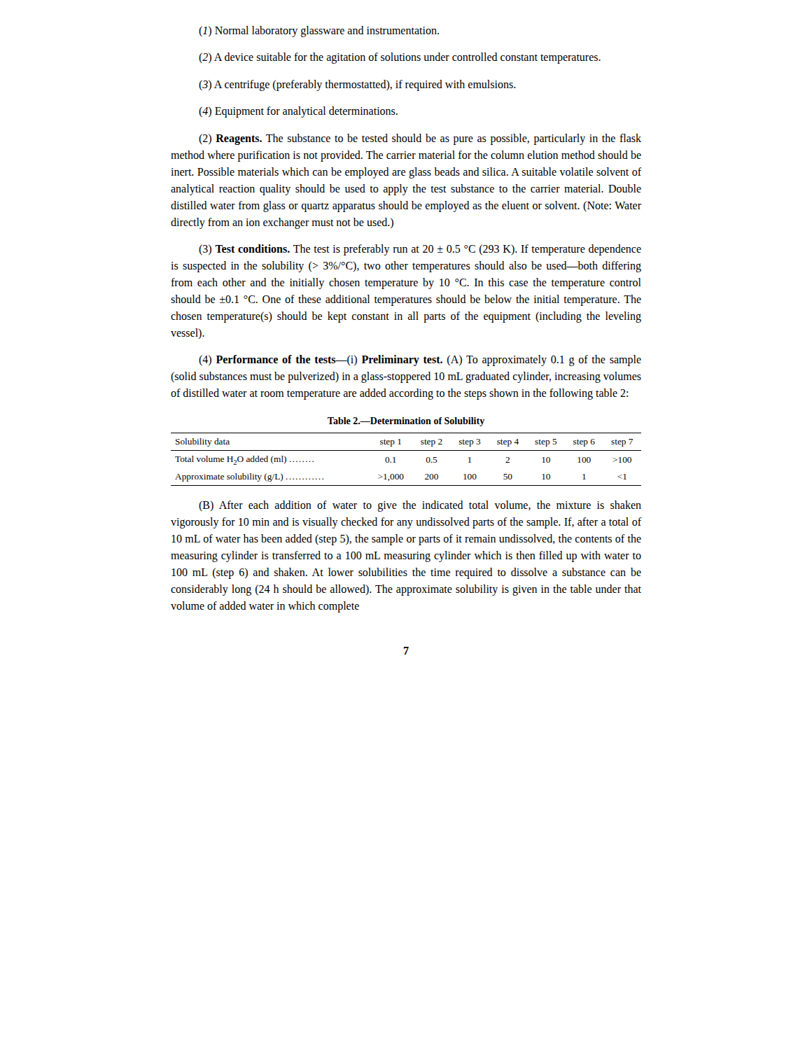(1) Normal laboratory glassware and instrumentation.
(2) A device suitable for the agitation of solutions under controlled constant temperatures.
(3) A centrifuge (preferably thermostatted), if required with emulsions.
(4) Equipment for analytical determinations.
(2) Reagents. The substance to be tested should be as pure as possible, particularly in the flask method where purification is not provided. The carrier material for the column elution method should be inert. Possible materials which can be employed are glass beads and silica. A suitable volatile solvent of analytical reaction quality should be used to apply the test substance to the carrier material. Double distilled water from glass or quartz apparatus should be employed as the eluent or solvent. (Note: Water directly from an ion exchanger must not be used.)
(3) Test conditions. The test is preferably run at 20 ± 0.5 °C (293 K). If temperature dependence is suspected in the solubility (> 3%/°C), two other temperatures should also be used—both differing from each other and the initially chosen temperature by 10 °C. In this case the temperature control should be ±0.1 °C. One of these additional temperatures should be below the initial temperature. The chosen temperature(s) should be kept constant in all parts of the equipment (including the leveling vessel).
(4) Performance of the tests—(i) Preliminary test. (A) To approximately 0.1 g of the sample (solid substances must be pulverized) in a glass-stoppered 10 mL graduated cylinder, increasing volumes of distilled water at room temperature are added according to the steps shown in the following table 2:
Table 2.—Determination of Solubility
| Solubility data | step 1 | step 2 | step 3 | step 4 | step 5 | step 6 | step 7 |
| --- | --- | --- | --- | --- | --- | --- | --- |
| Total volume H 2 O added (ml) ........ | 0.1 | 0.5 | 1 | 2 | 10 | 100 | >100 |
| Approximate solubility (g/L) ............ | >1,000 | 200 | 100 | 50 | 10 | 1 | <1 |
(B) After each addition of water to give the indicated total volume, the mixture is shaken vigorously for 10 min and is visually checked for any undissolved parts of the sample. If, after a total of 10 mL of water has been added (step 5), the sample or parts of it remain undissolved, the contents of the measuring cylinder is transferred to a 100 mL measuring cylinder which is then filled up with water to 100 mL (step 6) and shaken. At lower solubilities the time required to dissolve a substance can be considerably long (24 h should be allowed). The approximate solubility is given in the table under that volume of added water in which complete
7